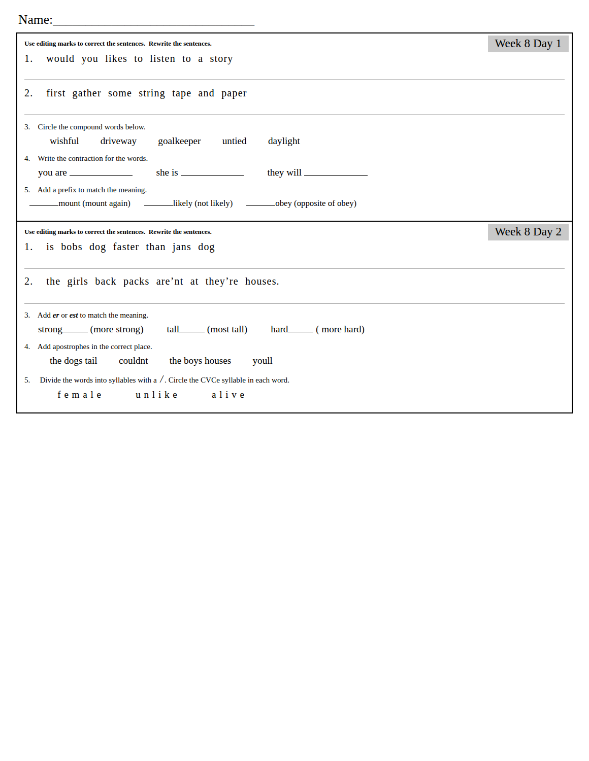Name:_______________________________
Week 8 Day 1
Use editing marks to correct the sentences. Rewrite the sentences.
1. would you likes to listen to a story
2. first gather some string tape and paper
3. Circle the compound words below.
wishful driveway goalkeeper untied daylight
4. Write the contraction for the words.
you are she is they will
5. Add a prefix to match the meaning.
mount (mount again) likely (not likely) obey (opposite of obey)
Week 8 Day 2
Use editing marks to correct the sentences. Rewrite the sentences.
1. is bobs dog faster than jans dog
2. the girls back packs are’nt at they’re houses.
3. Add er or est to match the meaning.
strong (more strong) tall (most tall) hard ( more hard)
4. Add apostrophes in the correct place.
the dogs tail couldnt the boys houses youll
5. Divide the words into syllables with a /. Circle the CVCe syllable in each word.
female unlike alive